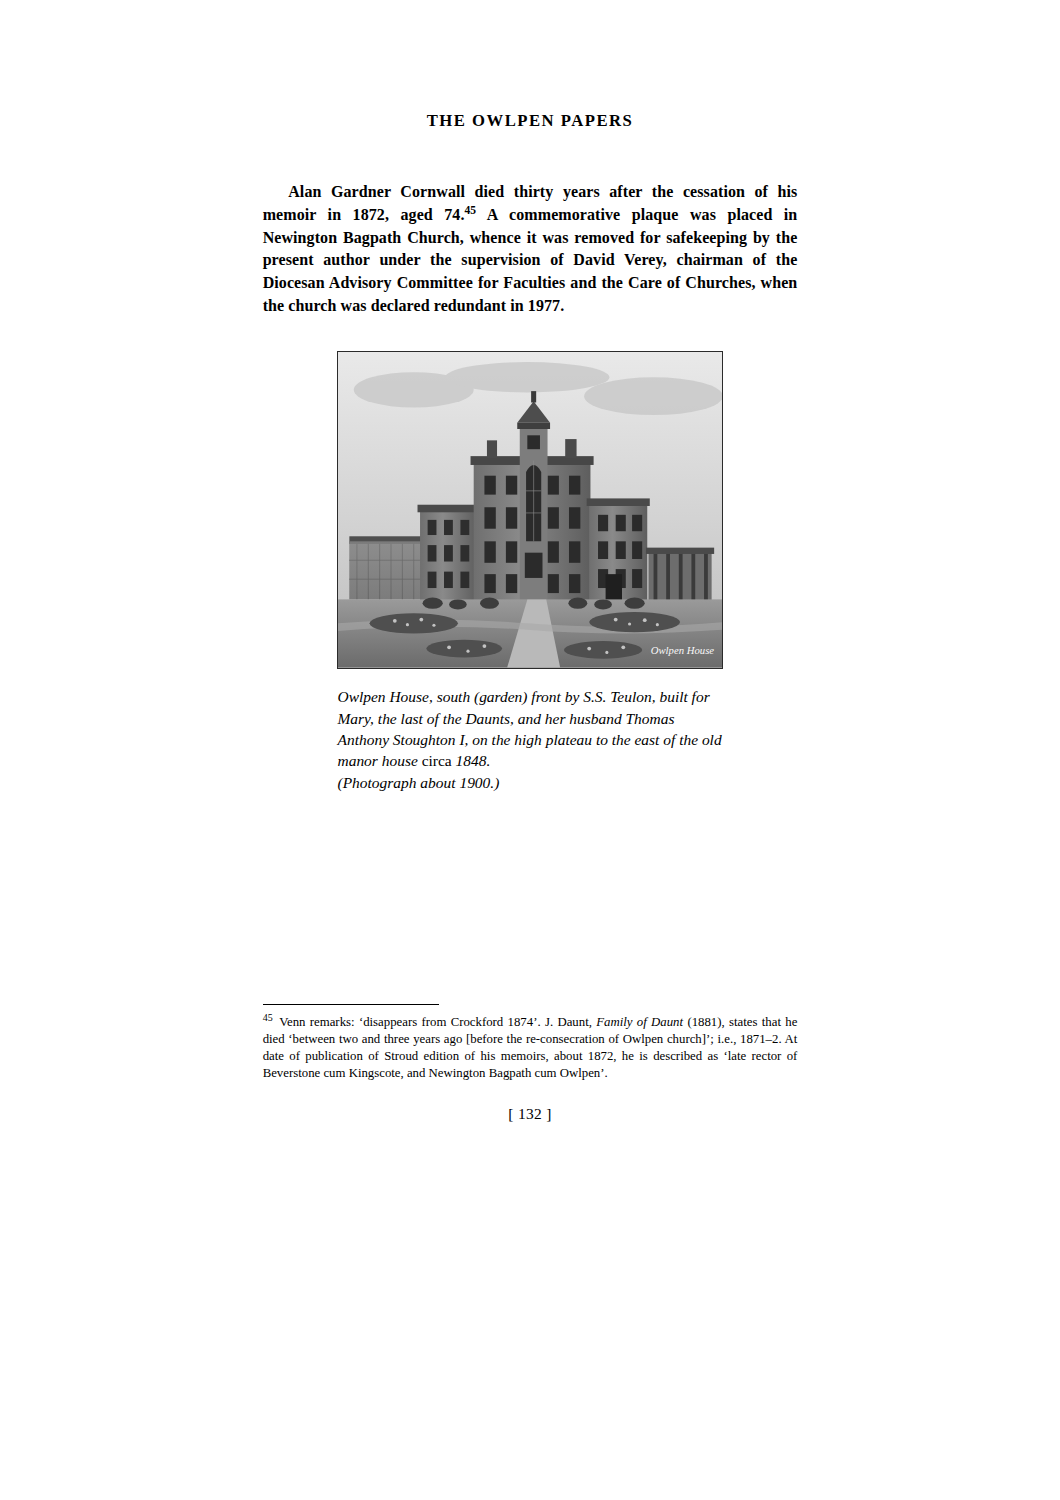The Owlpen Papers
Alan Gardner Cornwall died thirty years after the cessation of his memoir in 1872, aged 74.45 A commemorative plaque was placed in Newington Bagpath Church, whence it was removed for safekeeping by the present author under the supervision of David Verey, chairman of the Diocesan Advisory Committee for Faculties and the Care of Churches, when the church was declared redundant in 1977.
Owlpen House
Owlpen House, south (garden) front by S.S. Teulon, built for Mary, the last of the Daunts, and her husband Thomas Anthony Stoughton I, on the high plateau to the east of the old manor house circa 1848.
(Photograph about 1900.)
45 Venn remarks: ‘disappears from Crockford 1874’. J. Daunt, Family of Daunt (1881), states that he died ‘between two and three years ago [before the re-consecration of Owlpen church]’; i.e., 1871–2. At date of publication of Stroud edition of his memoirs, about 1872, he is described as ‘late rector of Beverstone cum Kingscote, and Newington Bagpath cum Owlpen’.
[ 132 ]